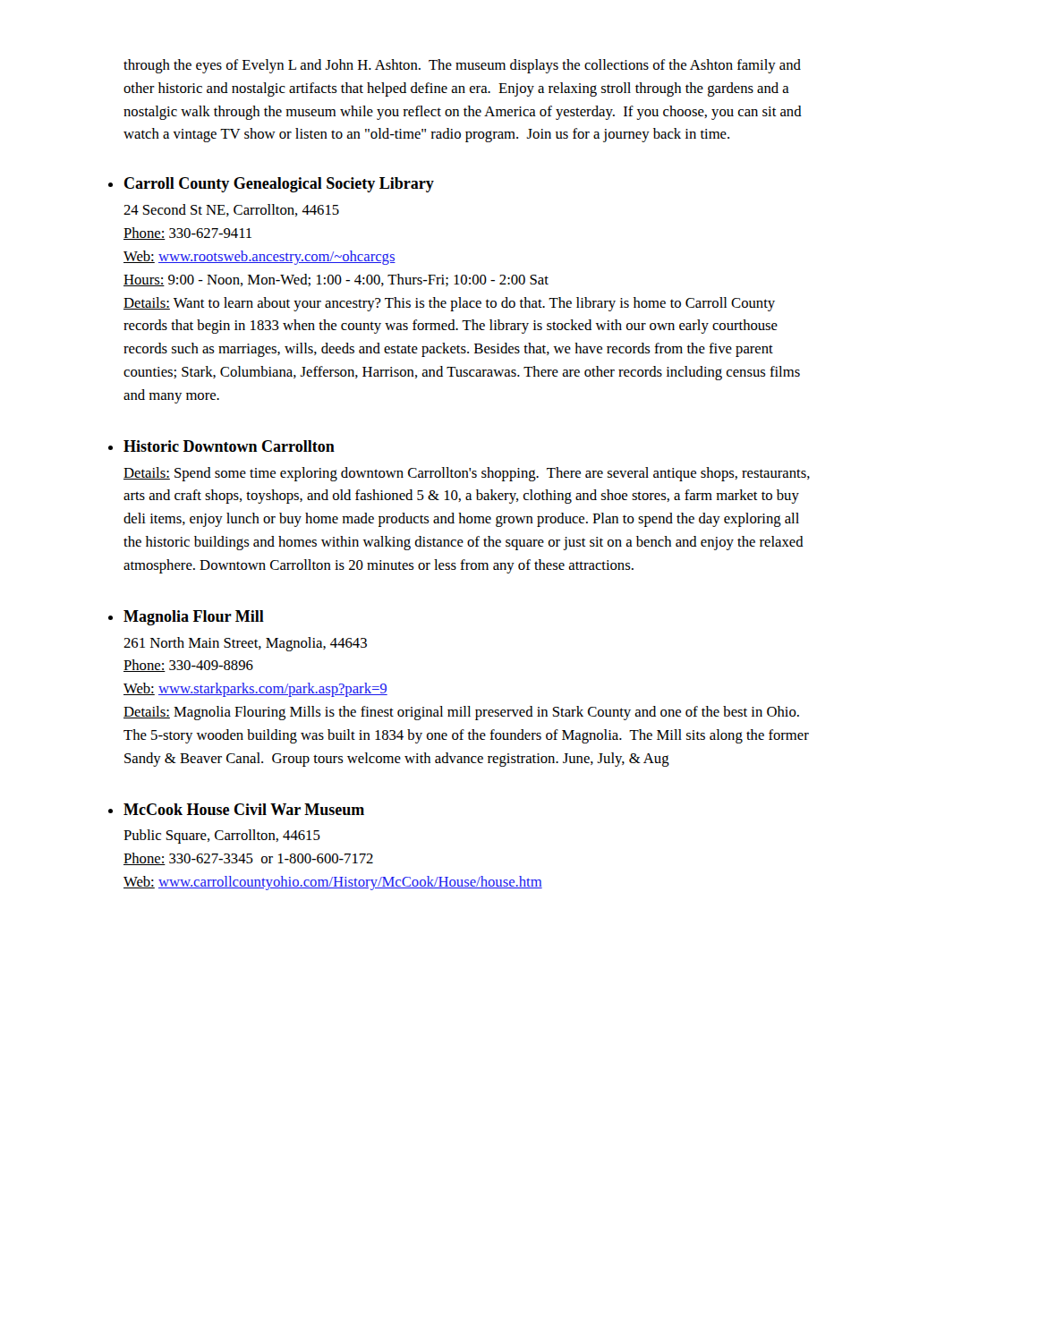through the eyes of Evelyn L and John H. Ashton. The museum displays the collections of the Ashton family and other historic and nostalgic artifacts that helped define an era. Enjoy a relaxing stroll through the gardens and a nostalgic walk through the museum while you reflect on the America of yesterday. If you choose, you can sit and watch a vintage TV show or listen to an "old-time" radio program. Join us for a journey back in time.
Carroll County Genealogical Society Library 24 Second St NE, Carrollton, 44615 Phone: 330-627-9411 Web: www.rootsweb.ancestry.com/~ohcarcgs Hours: 9:00 - Noon, Mon-Wed; 1:00 - 4:00, Thurs-Fri; 10:00 - 2:00 Sat Details: Want to learn about your ancestry? This is the place to do that. The library is home to Carroll County records that begin in 1833 when the county was formed. The library is stocked with our own early courthouse records such as marriages, wills, deeds and estate packets. Besides that, we have records from the five parent counties; Stark, Columbiana, Jefferson, Harrison, and Tuscarawas. There are other records including census films and many more.
Historic Downtown Carrollton Details: Spend some time exploring downtown Carrollton's shopping. There are several antique shops, restaurants, arts and craft shops, toyshops, and old fashioned 5 & 10, a bakery, clothing and shoe stores, a farm market to buy deli items, enjoy lunch or buy home made products and home grown produce. Plan to spend the day exploring all the historic buildings and homes within walking distance of the square or just sit on a bench and enjoy the relaxed atmosphere. Downtown Carrollton is 20 minutes or less from any of these attractions.
Magnolia Flour Mill 261 North Main Street, Magnolia, 44643 Phone: 330-409-8896 Web: www.starkparks.com/park.asp?park=9 Details: Magnolia Flouring Mills is the finest original mill preserved in Stark County and one of the best in Ohio. The 5-story wooden building was built in 1834 by one of the founders of Magnolia. The Mill sits along the former Sandy & Beaver Canal. Group tours welcome with advance registration. June, July, & Aug
McCook House Civil War Museum Public Square, Carrollton, 44615 Phone: 330-627-3345 or 1-800-600-7172 Web: www.carrollcountyohio.com/History/McCook/House/house.htm